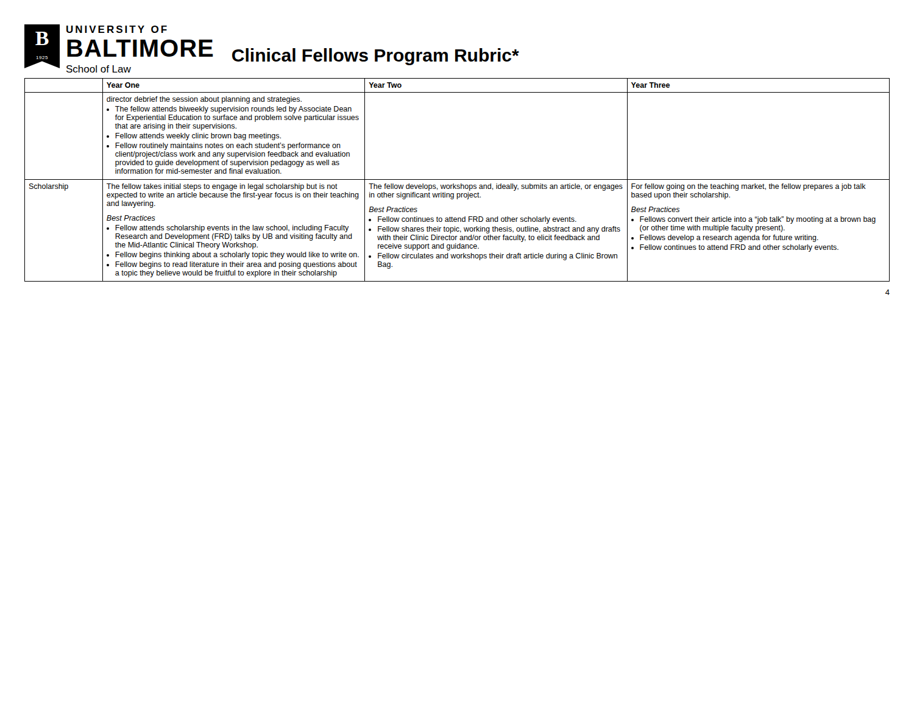B
1925
UNIVERSITY OF
BALTIMORE
School of Law
Clinical Fellows Program Rubric*
| | Year One | Year Two | Year Three |
| --- | --- | --- | --- |
| | director debrief the session about planning and strategies. The fellow attends biweekly supervision rounds led by Associate Dean for Experiential Education to surface and problem solve particular issues that are arising in their supervisions. Fellow attends weekly clinic brown bag meetings. Fellow routinely maintains notes on each student’s performance on client/project/class work and any supervision feedback and evaluation provided to guide development of supervision pedagogy as well as information for mid-semester and final evaluation. | | |
| Scholarship | The fellow takes initial steps to engage in legal scholarship but is not expected to write an article because the first-year focus is on their teaching and lawyering. Best Practices Fellow attends scholarship events in the law school, including Faculty Research and Development (FRD) talks by UB and visiting faculty and the Mid-Atlantic Clinical Theory Workshop. Fellow begins thinking about a scholarly topic they would like to write on. Fellow begins to read literature in their area and posing questions about a topic they believe would be fruitful to explore in their scholarship | The fellow develops, workshops and, ideally, submits an article, or engages in other significant writing project. Best Practices Fellow continues to attend FRD and other scholarly events. Fellow shares their topic, working thesis, outline, abstract and any drafts with their Clinic Director and/or other faculty, to elicit feedback and receive support and guidance. Fellow circulates and workshops their draft article during a Clinic Brown Bag. | For fellow going on the teaching market, the fellow prepares a job talk based upon their scholarship. Best Practices Fellows convert their article into a “job talk” by mooting at a brown bag (or other time with multiple faculty present). Fellows develop a research agenda for future writing. Fellow continues to attend FRD and other scholarly events. |
4